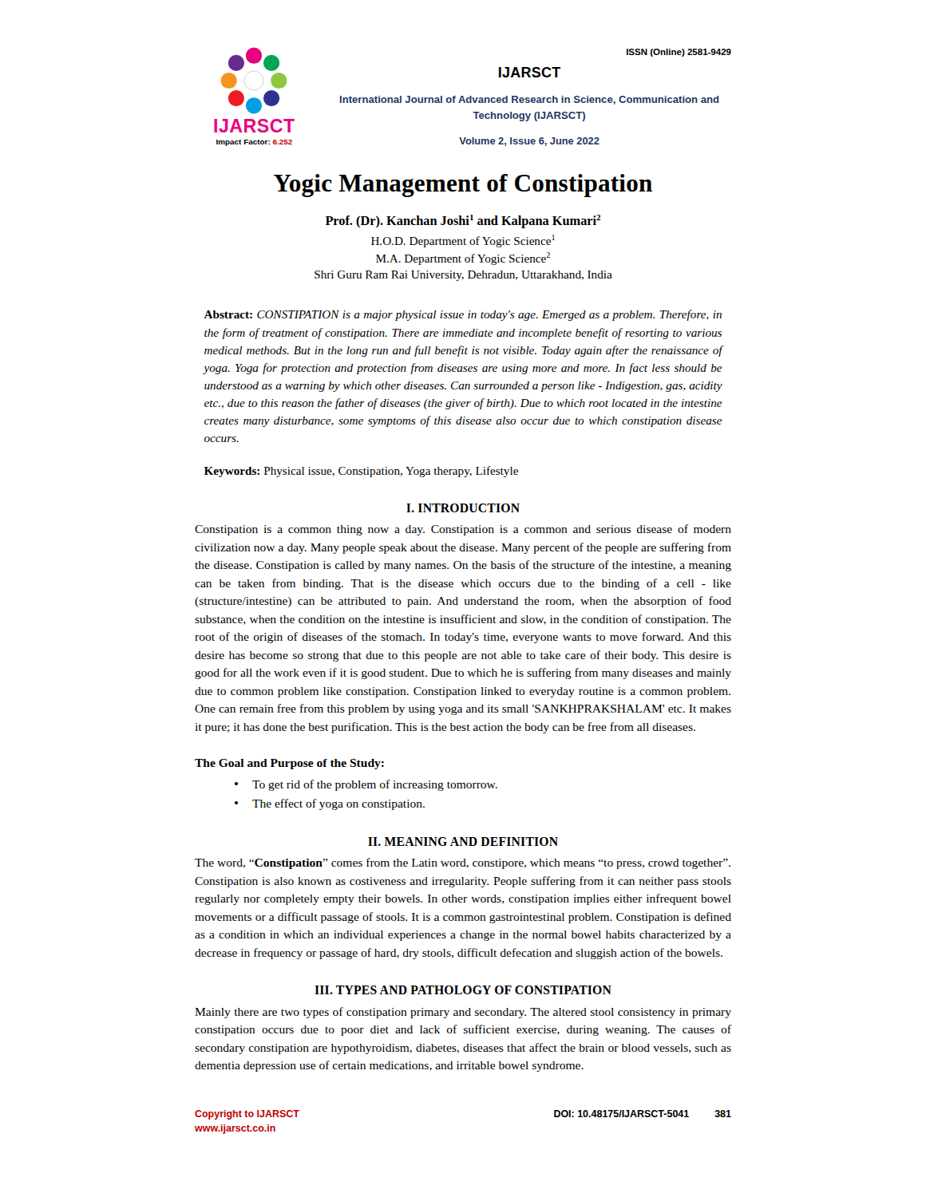IJARSCT
Impact Factor: 6.252
ISSN (Online) 2581-9429
IJARSCT
International Journal of Advanced Research in Science, Communication and Technology (IJARSCT)
Volume 2, Issue 6, June 2022
Yogic Management of Constipation
Prof. (Dr). Kanchan Joshi1 and Kalpana Kumari2
H.O.D. Department of Yogic Science1
M.A. Department of Yogic Science2
Shri Guru Ram Rai University, Dehradun, Uttarakhand, India
Abstract: CONSTIPATION is a major physical issue in today's age. Emerged as a problem. Therefore, in the form of treatment of constipation. There are immediate and incomplete benefit of resorting to various medical methods. But in the long run and full benefit is not visible. Today again after the renaissance of yoga. Yoga for protection and protection from diseases are using more and more. In fact less should be understood as a warning by which other diseases. Can surrounded a person like - Indigestion, gas, acidity etc., due to this reason the father of diseases (the giver of birth). Due to which root located in the intestine creates many disturbance, some symptoms of this disease also occur due to which constipation disease occurs.
Keywords: Physical issue, Constipation, Yoga therapy, Lifestyle
I. INTRODUCTION
Constipation is a common thing now a day. Constipation is a common and serious disease of modern civilization now a day. Many people speak about the disease. Many percent of the people are suffering from the disease. Constipation is called by many names. On the basis of the structure of the intestine, a meaning can be taken from binding. That is the disease which occurs due to the binding of a cell - like (structure/intestine) can be attributed to pain. And understand the room, when the absorption of food substance, when the condition on the intestine is insufficient and slow, in the condition of constipation. The root of the origin of diseases of the stomach. In today's time, everyone wants to move forward. And this desire has become so strong that due to this people are not able to take care of their body. This desire is good for all the work even if it is good student. Due to which he is suffering from many diseases and mainly due to common problem like constipation. Constipation linked to everyday routine is a common problem. One can remain free from this problem by using yoga and its small 'SANKHPRAKSHALAM' etc. It makes it pure; it has done the best purification. This is the best action the body can be free from all diseases.
The Goal and Purpose of the Study:
To get rid of the problem of increasing tomorrow.
The effect of yoga on constipation.
II. MEANING AND DEFINITION
The word, “Constipation” comes from the Latin word, constipore, which means “to press, crowd together”. Constipation is also known as costiveness and irregularity. People suffering from it can neither pass stools regularly nor completely empty their bowels. In other words, constipation implies either infrequent bowel movements or a difficult passage of stools. It is a common gastrointestinal problem. Constipation is defined as a condition in which an individual experiences a change in the normal bowel habits characterized by a decrease in frequency or passage of hard, dry stools, difficult defecation and sluggish action of the bowels.
III. TYPES AND PATHOLOGY OF CONSTIPATION
Mainly there are two types of constipation primary and secondary. The altered stool consistency in primary constipation occurs due to poor diet and lack of sufficient exercise, during weaning. The causes of secondary constipation are hypothyroidism, diabetes, diseases that affect the brain or blood vessels, such as dementia depression use of certain medications, and irritable bowel syndrome.
Copyright to IJARSCT www.ijarsct.co.in
DOI: 10.48175/IJARSCT-5041
381